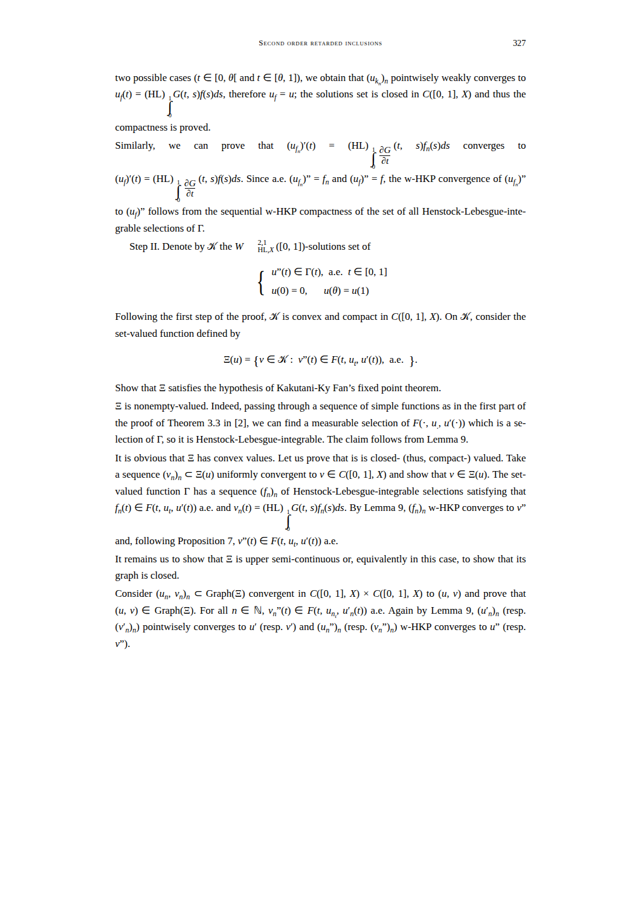Second order retarded inclusions 327
two possible cases (t ∈ [0, θ[ and t ∈ [θ, 1]), we obtain that (ukn)n pointwisely weakly converges to uf(t) = (HL) 1∫0 G(t, s)f(s)ds, therefore uf = u; the solutions set is closed in C([0, 1], X) and thus the compactness is proved.
Similarly, we can prove that (ufn)′(t) = (HL) 1∫0∂G∂t(t, s)fn(s)ds converges to (uf)′(t) = (HL) 1∫0∂G∂t(t, s)f(s)ds. Since a.e. (ufn)” = fn and (uf)” = f, the w-HKP convergence of (ufn)” to (uf)” follows from the sequential w-HKP compactness of the set of all Henstock-Lebesgue-integrable selections of Γ.
Step II. Denote by 𝒦 the W2,1 HL,X ([0, 1])-solutions set of
{
u”(t) ∈ Γ(t), a.e. t ∈ [0, 1]
u(0) = 0, u(θ) = u(1)
Following the first step of the proof, 𝒦 is convex and compact in C([0, 1], X). On 𝒦, consider the set-valued function defined by
Ξ(u) = {v ∈ 𝒦 : v”(t) ∈ F(t, ut, u′(t)), a.e. }.
Show that Ξ satisfies the hypothesis of Kakutani-Ky Fan’s fixed point theorem.
Ξ is nonempty-valued. Indeed, passing through a sequence of simple functions as in the first part of the proof of Theorem 3.3 in [2], we can find a measurable selection of F(·, u., u′(·)) which is a selection of Γ, so it is Henstock-Lebesgue-integrable. The claim follows from Lemma 9.
It is obvious that Ξ has convex values. Let us prove that is is closed- (thus, compact-) valued. Take a sequence (vn)n ⊂ Ξ(u) uniformly convergent to v ∈ C([0, 1], X) and show that v ∈ Ξ(u). The set-valued function Γ has a sequence (fn)n of Henstock-Lebesgue-integrable selections satisfying that fn(t) ∈ F(t, ut, u′(t)) a.e. and vn(t) = (HL) 1∫0 G(t, s)fn(s)ds. By Lemma 9, (fn)n w-HKP converges to v” and, following Proposition 7, v”(t) ∈ F(t, ut, u′(t)) a.e.
It remains us to show that Ξ is upper semi-continuous or, equivalently in this case, to show that its graph is closed.
Consider (un, vn)n ⊂ Graph(Ξ) convergent in C([0, 1], X) × C([0, 1], X) to (u, v) and prove that (u, v) ∈ Graph(Ξ). For all n ∈ ℕ, vn”(t) ∈ F(t, unt, u′n(t)) a.e. Again by Lemma 9, (u′n)n (resp. (v′n)n) pointwisely converges to u′ (resp. v′) and (un”)n (resp. (vn”)n) w-HKP converges to u” (resp. v”).